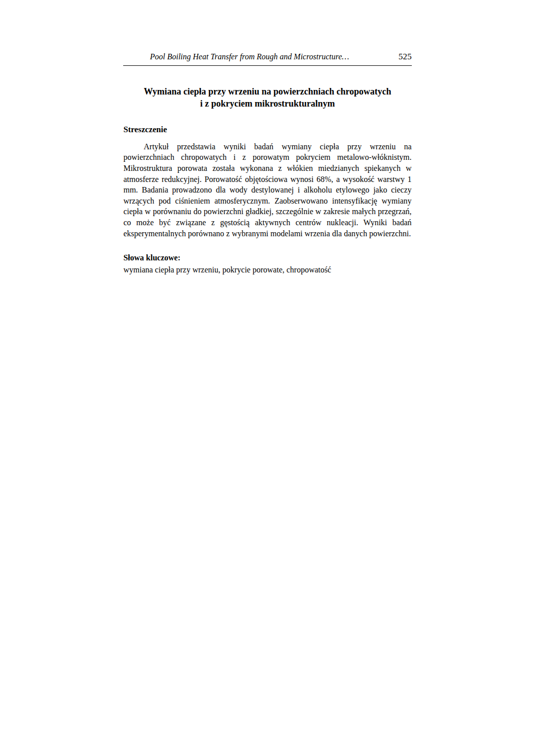Pool Boiling Heat Transfer from Rough and Microstructure… 525
Wymiana ciepła przy wrzeniu na powierzchniach chropowatych
i z pokryciem mikrostrukturalnym
Streszczenie
Artykuł przedstawia wyniki badań wymiany ciepła przy wrzeniu na powierzchniach chropowatych i z porowatym pokryciem metalowo-włóknistym. Mikrostruktura porowata została wykonana z włókien miedzianych spiekanych w atmosferze redukcyjnej. Porowatość objętościowa wynosi 68%, a wysokość warstwy 1 mm. Badania prowadzono dla wody destylowanej i alkoholu etylowego jako cieczy wrzących pod ciśnieniem atmosferycznym. Zaobserwowano intensyfikację wymiany ciepła w porównaniu do powierzchni gładkiej, szczególnie w zakresie małych przegrzań, co może być związane z gęstością aktywnych centrów nukleacji. Wyniki badań eksperymentalnych porównano z wybranymi modelami wrzenia dla danych powierzchni.
Słowa kluczowe:
wymiana ciepła przy wrzeniu, pokrycie porowate, chropowatość